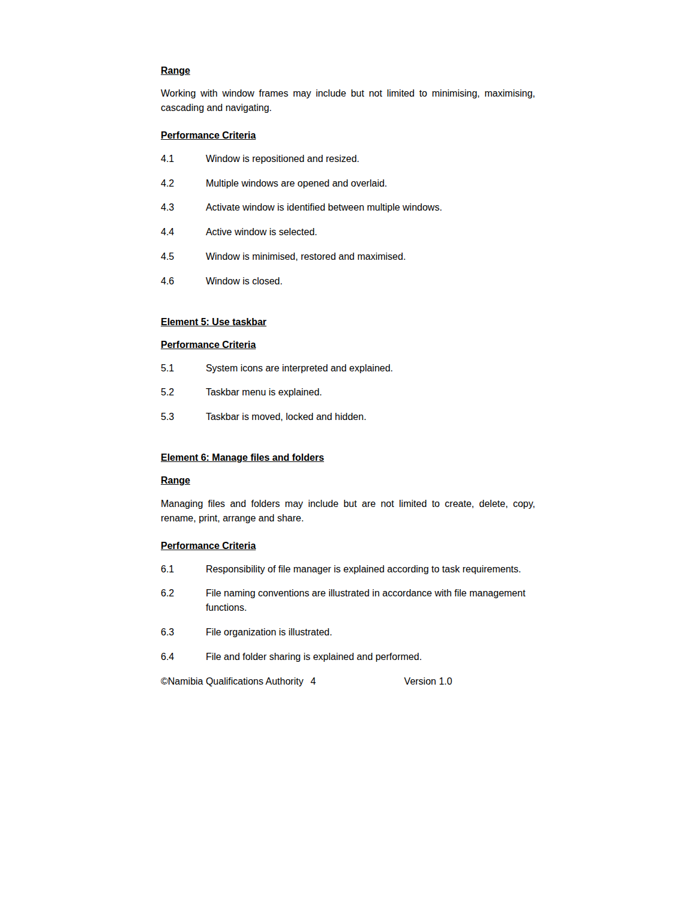Range
Working with window frames may include but not limited to minimising, maximising, cascading and navigating.
Performance Criteria
| 4.1 | Window is repositioned and resized. |
| 4.2 | Multiple windows are opened and overlaid. |
| 4.3 | Activate window is identified between multiple windows. |
| 4.4 | Active window is selected. |
| 4.5 | Window is minimised, restored and maximised. |
| 4.6 | Window is closed. |
Element 5: Use taskbar
Performance Criteria
| 5.1 | System icons are interpreted and explained. |
| 5.2 | Taskbar menu is explained. |
| 5.3 | Taskbar is moved, locked and hidden. |
Element 6: Manage files and folders
Range
Managing files and folders may include but are not limited to create, delete, copy, rename, print, arrange and share.
Performance Criteria
| 6.1 | Responsibility of file manager is explained according to task requirements. |
| 6.2 | File naming conventions are illustrated in accordance with file management functions. |
| 6.3 | File organization is illustrated. |
| 6.4 | File and folder sharing is explained and performed. |
| ©Namibia Qualifications Authority | 4 | Version 1.0 |